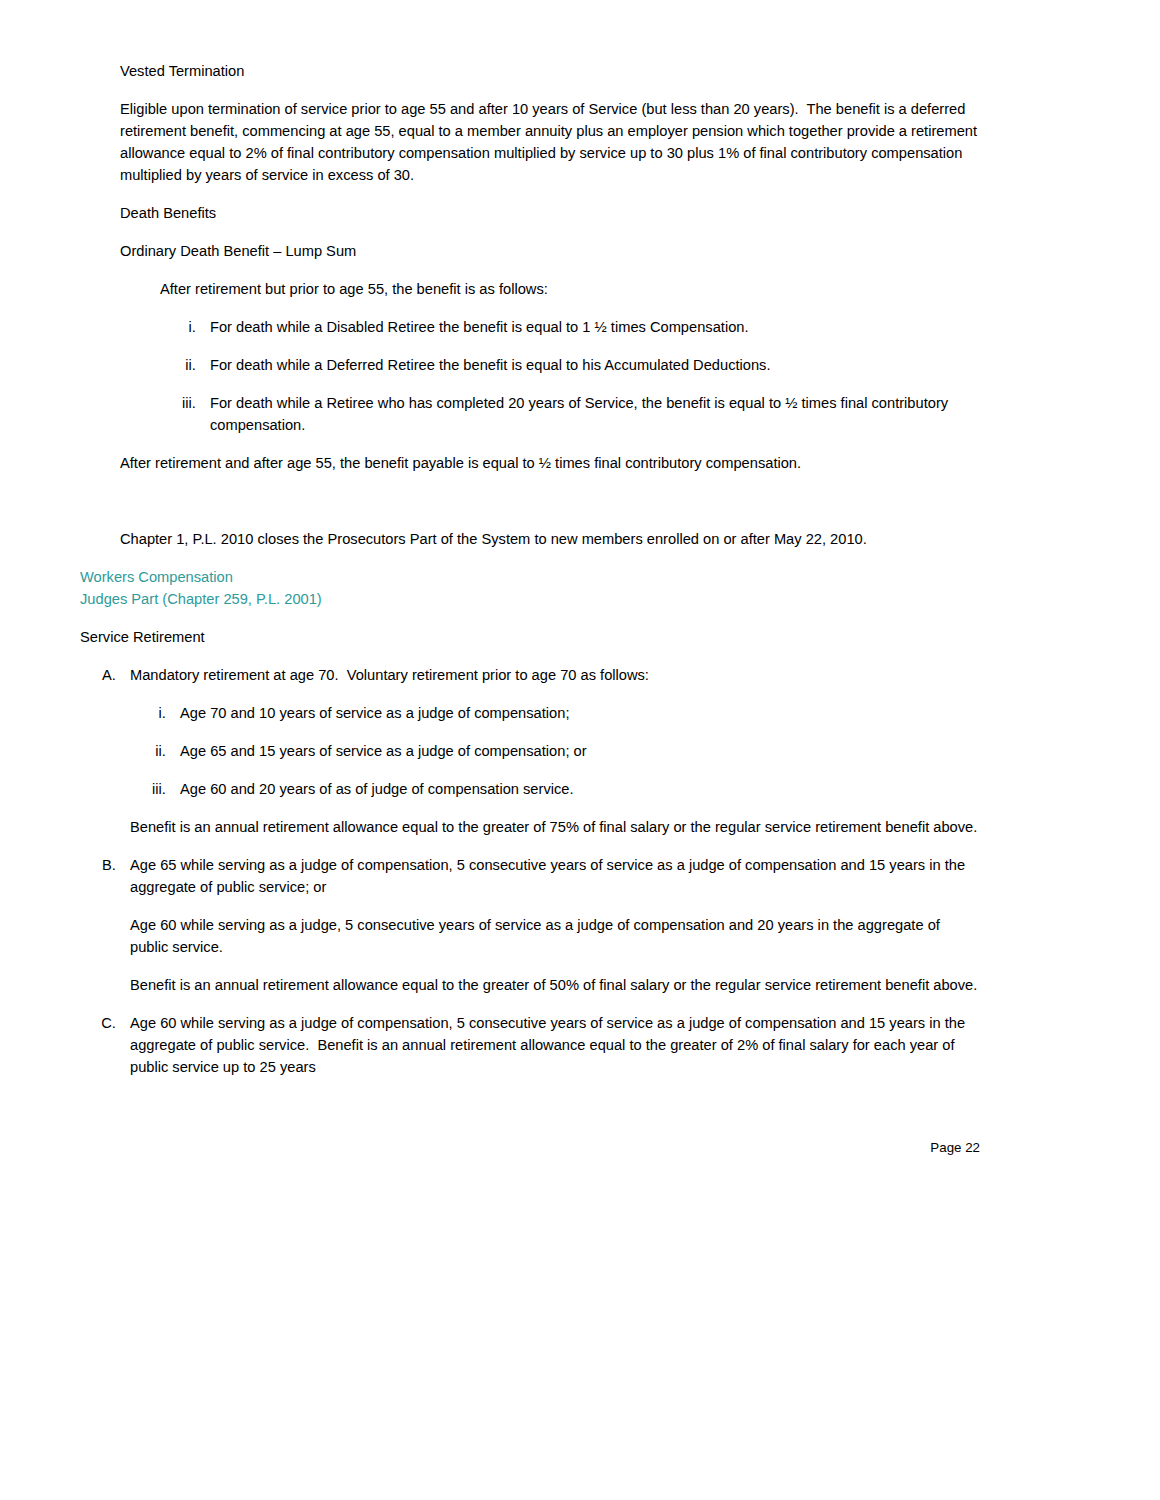Vested Termination
Eligible upon termination of service prior to age 55 and after 10 years of Service (but less than 20 years). The benefit is a deferred retirement benefit, commencing at age 55, equal to a member annuity plus an employer pension which together provide a retirement allowance equal to 2% of final contributory compensation multiplied by service up to 30 plus 1% of final contributory compensation multiplied by years of service in excess of 30.
Death Benefits
Ordinary Death Benefit – Lump Sum
After retirement but prior to age 55, the benefit is as follows:
For death while a Disabled Retiree the benefit is equal to 1 ½ times Compensation.
For death while a Deferred Retiree the benefit is equal to his Accumulated Deductions.
For death while a Retiree who has completed 20 years of Service, the benefit is equal to ½ times final contributory compensation.
After retirement and after age 55, the benefit payable is equal to ½ times final contributory compensation.
Chapter 1, P.L. 2010 closes the Prosecutors Part of the System to new members enrolled on or after May 22, 2010.
Workers Compensation
Judges Part (Chapter 259, P.L. 2001)
Service Retirement
Mandatory retirement at age 70. Voluntary retirement prior to age 70 as follows:
Age 70 and 10 years of service as a judge of compensation;
Age 65 and 15 years of service as a judge of compensation; or
Age 60 and 20 years of as of judge of compensation service.
Benefit is an annual retirement allowance equal to the greater of 75% of final salary or the regular service retirement benefit above.
Age 65 while serving as a judge of compensation, 5 consecutive years of service as a judge of compensation and 15 years in the aggregate of public service; or
Age 60 while serving as a judge, 5 consecutive years of service as a judge of compensation and 20 years in the aggregate of public service.
Benefit is an annual retirement allowance equal to the greater of 50% of final salary or the regular service retirement benefit above.
Age 60 while serving as a judge of compensation, 5 consecutive years of service as a judge of compensation and 15 years in the aggregate of public service. Benefit is an annual retirement allowance equal to the greater of 2% of final salary for each year of public service up to 25 years
Page 22